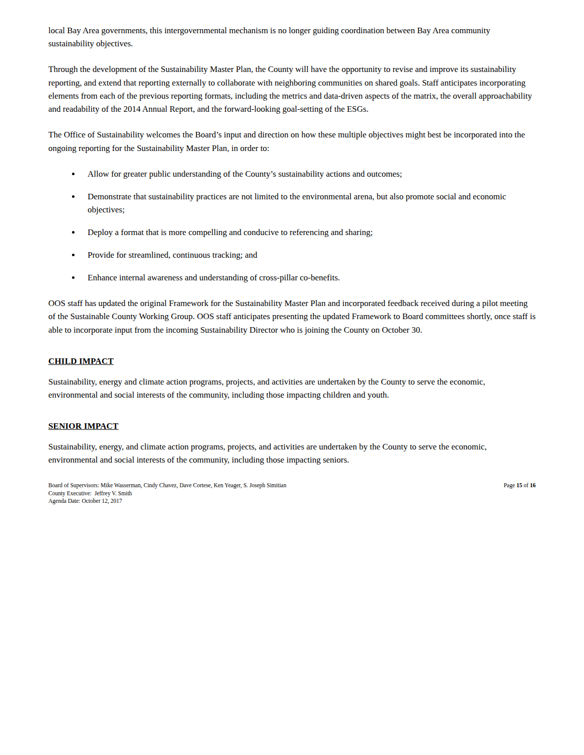local Bay Area governments, this intergovernmental mechanism is no longer guiding coordination between Bay Area community sustainability objectives.
Through the development of the Sustainability Master Plan, the County will have the opportunity to revise and improve its sustainability reporting, and extend that reporting externally to collaborate with neighboring communities on shared goals. Staff anticipates incorporating elements from each of the previous reporting formats, including the metrics and data-driven aspects of the matrix, the overall approachability and readability of the 2014 Annual Report, and the forward-looking goal-setting of the ESGs.
The Office of Sustainability welcomes the Board’s input and direction on how these multiple objectives might best be incorporated into the ongoing reporting for the Sustainability Master Plan, in order to:
Allow for greater public understanding of the County’s sustainability actions and outcomes;
Demonstrate that sustainability practices are not limited to the environmental arena, but also promote social and economic objectives;
Deploy a format that is more compelling and conducive to referencing and sharing;
Provide for streamlined, continuous tracking; and
Enhance internal awareness and understanding of cross-pillar co-benefits.
OOS staff has updated the original Framework for the Sustainability Master Plan and incorporated feedback received during a pilot meeting of the Sustainable County Working Group. OOS staff anticipates presenting the updated Framework to Board committees shortly, once staff is able to incorporate input from the incoming Sustainability Director who is joining the County on October 30.
CHILD IMPACT
Sustainability, energy and climate action programs, projects, and activities are undertaken by the County to serve the economic, environmental and social interests of the community, including those impacting children and youth.
SENIOR IMPACT
Sustainability, energy, and climate action programs, projects, and activities are undertaken by the County to serve the economic, environmental and social interests of the community, including those impacting seniors.
Page 15 of 16 Board of Supervisors: Mike Wasserman, Cindy Chavez, Dave Cortese, Ken Yeager, S. Joseph Simitian
County Executive: Jeffrey V. Smith
Agenda Date: October 12, 2017